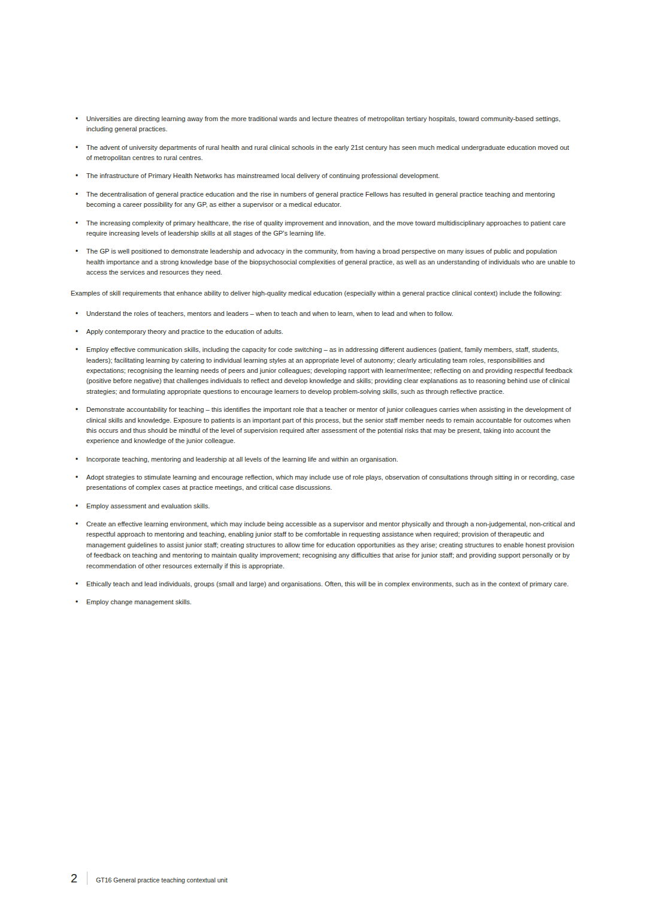Universities are directing learning away from the more traditional wards and lecture theatres of metropolitan tertiary hospitals, toward community-based settings, including general practices.
The advent of university departments of rural health and rural clinical schools in the early 21st century has seen much medical undergraduate education moved out of metropolitan centres to rural centres.
The infrastructure of Primary Health Networks has mainstreamed local delivery of continuing professional development.
The decentralisation of general practice education and the rise in numbers of general practice Fellows has resulted in general practice teaching and mentoring becoming a career possibility for any GP, as either a supervisor or a medical educator.
The increasing complexity of primary healthcare, the rise of quality improvement and innovation, and the move toward multidisciplinary approaches to patient care require increasing levels of leadership skills at all stages of the GP's learning life.
The GP is well positioned to demonstrate leadership and advocacy in the community, from having a broad perspective on many issues of public and population health importance and a strong knowledge base of the biopsychosocial complexities of general practice, as well as an understanding of individuals who are unable to access the services and resources they need.
Examples of skill requirements that enhance ability to deliver high-quality medical education (especially within a general practice clinical context) include the following:
Understand the roles of teachers, mentors and leaders – when to teach and when to learn, when to lead and when to follow.
Apply contemporary theory and practice to the education of adults.
Employ effective communication skills, including the capacity for code switching – as in addressing different audiences (patient, family members, staff, students, leaders); facilitating learning by catering to individual learning styles at an appropriate level of autonomy; clearly articulating team roles, responsibilities and expectations; recognising the learning needs of peers and junior colleagues; developing rapport with learner/mentee; reflecting on and providing respectful feedback (positive before negative) that challenges individuals to reflect and develop knowledge and skills; providing clear explanations as to reasoning behind use of clinical strategies; and formulating appropriate questions to encourage learners to develop problem-solving skills, such as through reflective practice.
Demonstrate accountability for teaching – this identifies the important role that a teacher or mentor of junior colleagues carries when assisting in the development of clinical skills and knowledge. Exposure to patients is an important part of this process, but the senior staff member needs to remain accountable for outcomes when this occurs and thus should be mindful of the level of supervision required after assessment of the potential risks that may be present, taking into account the experience and knowledge of the junior colleague.
Incorporate teaching, mentoring and leadership at all levels of the learning life and within an organisation.
Adopt strategies to stimulate learning and encourage reflection, which may include use of role plays, observation of consultations through sitting in or recording, case presentations of complex cases at practice meetings, and critical case discussions.
Employ assessment and evaluation skills.
Create an effective learning environment, which may include being accessible as a supervisor and mentor physically and through a non-judgemental, non-critical and respectful approach to mentoring and teaching, enabling junior staff to be comfortable in requesting assistance when required; provision of therapeutic and management guidelines to assist junior staff; creating structures to allow time for education opportunities as they arise; creating structures to enable honest provision of feedback on teaching and mentoring to maintain quality improvement; recognising any difficulties that arise for junior staff; and providing support personally or by recommendation of other resources externally if this is appropriate.
Ethically teach and lead individuals, groups (small and large) and organisations. Often, this will be in complex environments, such as in the context of primary care.
Employ change management skills.
2 GT16 General practice teaching contextual unit